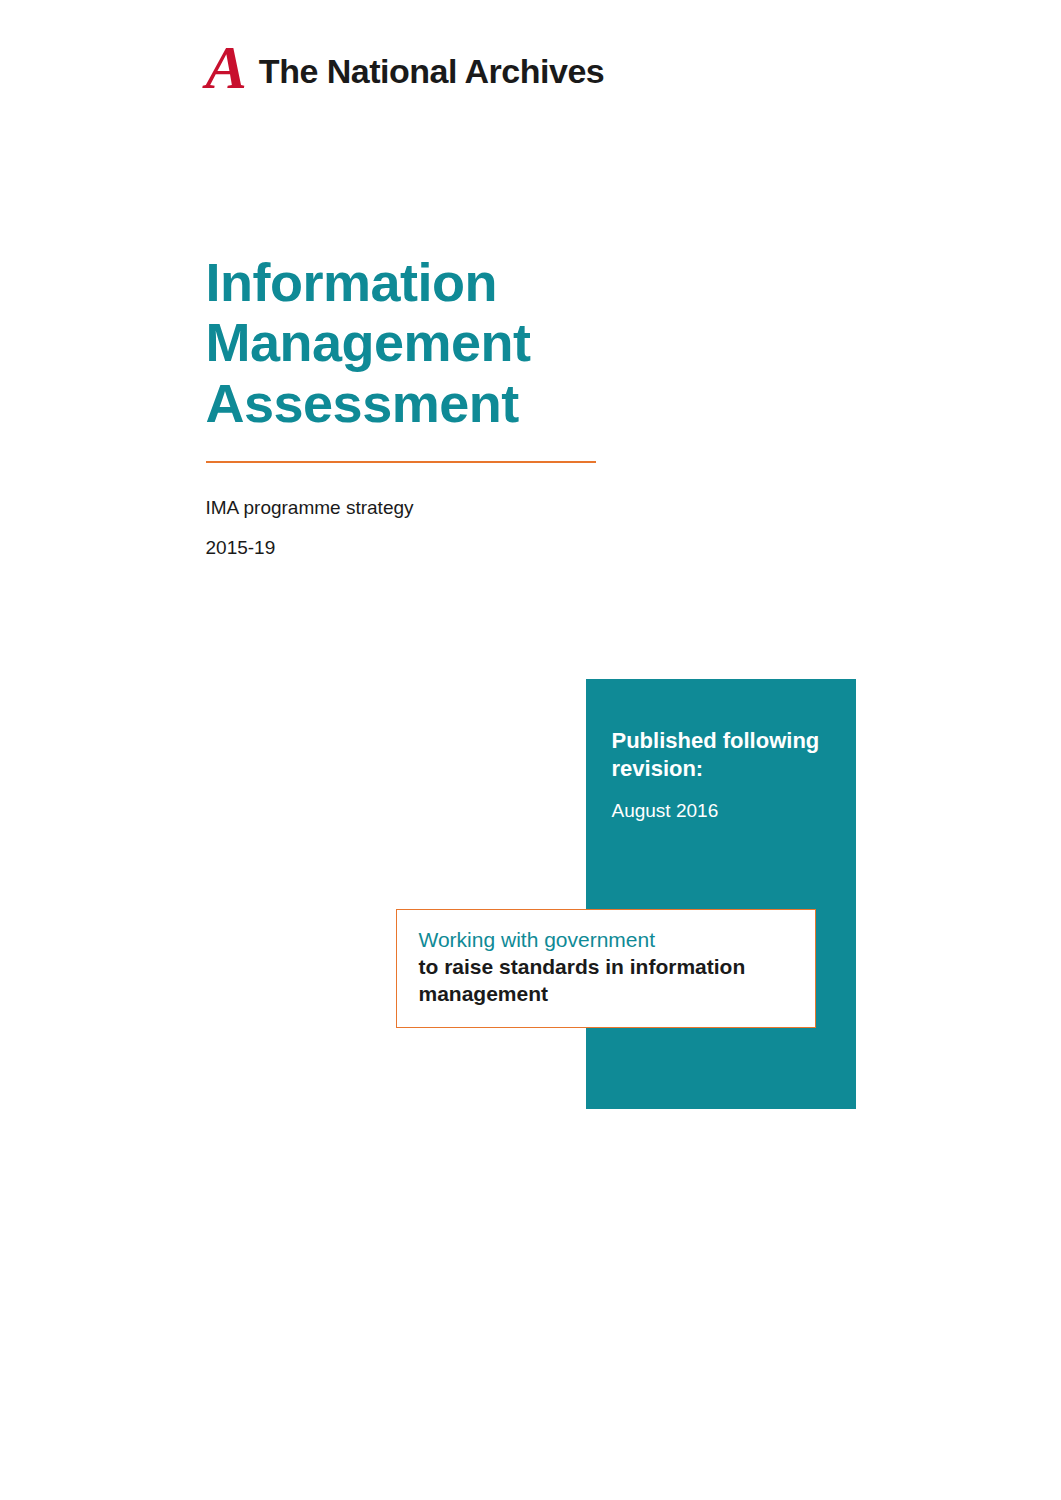A The National Archives
Information Management Assessment
IMA programme strategy
2015-19
Published following revision:
August 2016
Working with government
to raise standards in information management